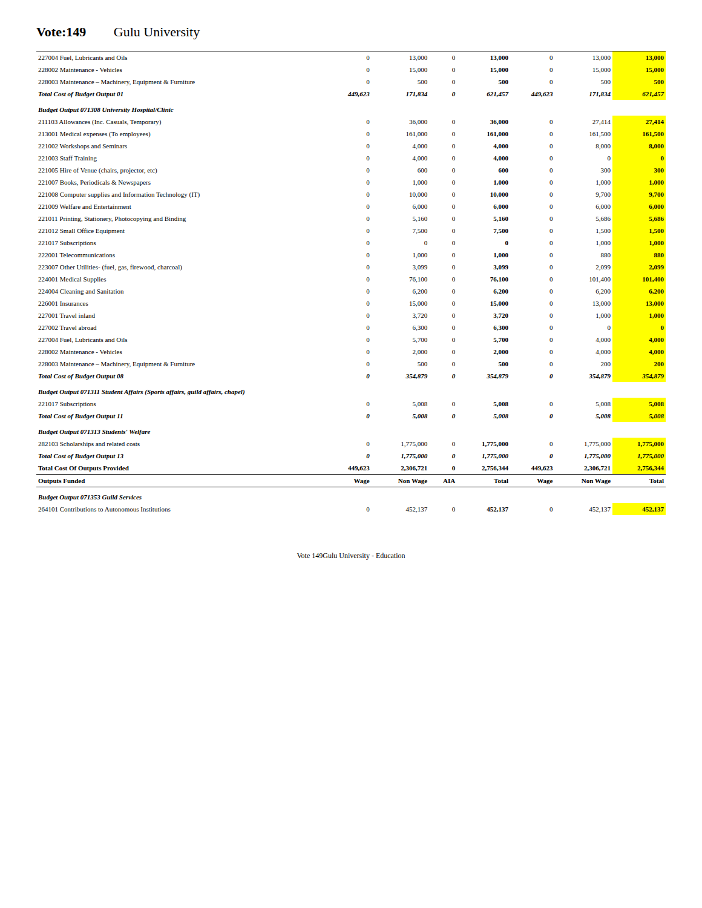Vote:149 Gulu University
| 227004 Fuel, Lubricants and Oils | 0 | 13,000 | 0 | 13,000 | 0 | 13,000 | 13,000 |
| 228002 Maintenance - Vehicles | 0 | 15,000 | 0 | 15,000 | 0 | 15,000 | 15,000 |
| 228003 Maintenance – Machinery, Equipment & Furniture | 0 | 500 | 0 | 500 | 0 | 500 | 500 |
| Total Cost of Budget Output 01 | 449,623 | 171,834 | 0 | 621,457 | 449,623 | 171,834 | 621,457 |
| Budget Output 071308 University Hospital/Clinic |
| 211103 Allowances (Inc. Casuals, Temporary) | 0 | 36,000 | 0 | 36,000 | 0 | 27,414 | 27,414 |
| 213001 Medical expenses (To employees) | 0 | 161,000 | 0 | 161,000 | 0 | 161,500 | 161,500 |
| 221002 Workshops and Seminars | 0 | 4,000 | 0 | 4,000 | 0 | 8,000 | 8,000 |
| 221003 Staff Training | 0 | 4,000 | 0 | 4,000 | 0 | 0 | 0 |
| 221005 Hire of Venue (chairs, projector, etc) | 0 | 600 | 0 | 600 | 0 | 300 | 300 |
| 221007 Books, Periodicals & Newspapers | 0 | 1,000 | 0 | 1,000 | 0 | 1,000 | 1,000 |
| 221008 Computer supplies and Information Technology (IT) | 0 | 10,000 | 0 | 10,000 | 0 | 9,700 | 9,700 |
| 221009 Welfare and Entertainment | 0 | 6,000 | 0 | 6,000 | 0 | 6,000 | 6,000 |
| 221011 Printing, Stationery, Photocopying and Binding | 0 | 5,160 | 0 | 5,160 | 0 | 5,686 | 5,686 |
| 221012 Small Office Equipment | 0 | 7,500 | 0 | 7,500 | 0 | 1,500 | 1,500 |
| 221017 Subscriptions | 0 | 0 | 0 | 0 | 0 | 1,000 | 1,000 |
| 222001 Telecommunications | 0 | 1,000 | 0 | 1,000 | 0 | 880 | 880 |
| 223007 Other Utilities- (fuel, gas, firewood, charcoal) | 0 | 3,099 | 0 | 3,099 | 0 | 2,099 | 2,099 |
| 224001 Medical Supplies | 0 | 76,100 | 0 | 76,100 | 0 | 101,400 | 101,400 |
| 224004 Cleaning and Sanitation | 0 | 6,200 | 0 | 6,200 | 0 | 6,200 | 6,200 |
| 226001 Insurances | 0 | 15,000 | 0 | 15,000 | 0 | 13,000 | 13,000 |
| 227001 Travel inland | 0 | 3,720 | 0 | 3,720 | 0 | 1,000 | 1,000 |
| 227002 Travel abroad | 0 | 6,300 | 0 | 6,300 | 0 | 0 | 0 |
| 227004 Fuel, Lubricants and Oils | 0 | 5,700 | 0 | 5,700 | 0 | 4,000 | 4,000 |
| 228002 Maintenance - Vehicles | 0 | 2,000 | 0 | 2,000 | 0 | 4,000 | 4,000 |
| 228003 Maintenance – Machinery, Equipment & Furniture | 0 | 500 | 0 | 500 | 0 | 200 | 200 |
| Total Cost of Budget Output 08 | 0 | 354,879 | 0 | 354,879 | 0 | 354,879 | 354,879 |
| Budget Output 071311 Student Affairs (Sports affairs, guild affairs, chapel) |
| 221017 Subscriptions | 0 | 5,008 | 0 | 5,008 | 0 | 5,008 | 5,008 |
| Total Cost of Budget Output 11 | 0 | 5,008 | 0 | 5,008 | 0 | 5,008 | 5,008 |
| Budget Output 071313 Students' Welfare |
| 282103 Scholarships and related costs | 0 | 1,775,000 | 0 | 1,775,000 | 0 | 1,775,000 | 1,775,000 |
| Total Cost of Budget Output 13 | 0 | 1,775,000 | 0 | 1,775,000 | 0 | 1,775,000 | 1,775,000 |
| Total Cost Of Outputs Provided | 449,623 | 2,306,721 | 0 | 2,756,344 | 449,623 | 2,306,721 | 2,756,344 |
| Outputs Funded | Wage | Non Wage | AIA | Total | Wage | Non Wage | Total |
| Budget Output 071353 Guild Services |
| 264101 Contributions to Autonomous Institutions | 0 | 452,137 | 0 | 452,137 | 0 | 452,137 | 452,137 |
Vote 149Gulu University - Education